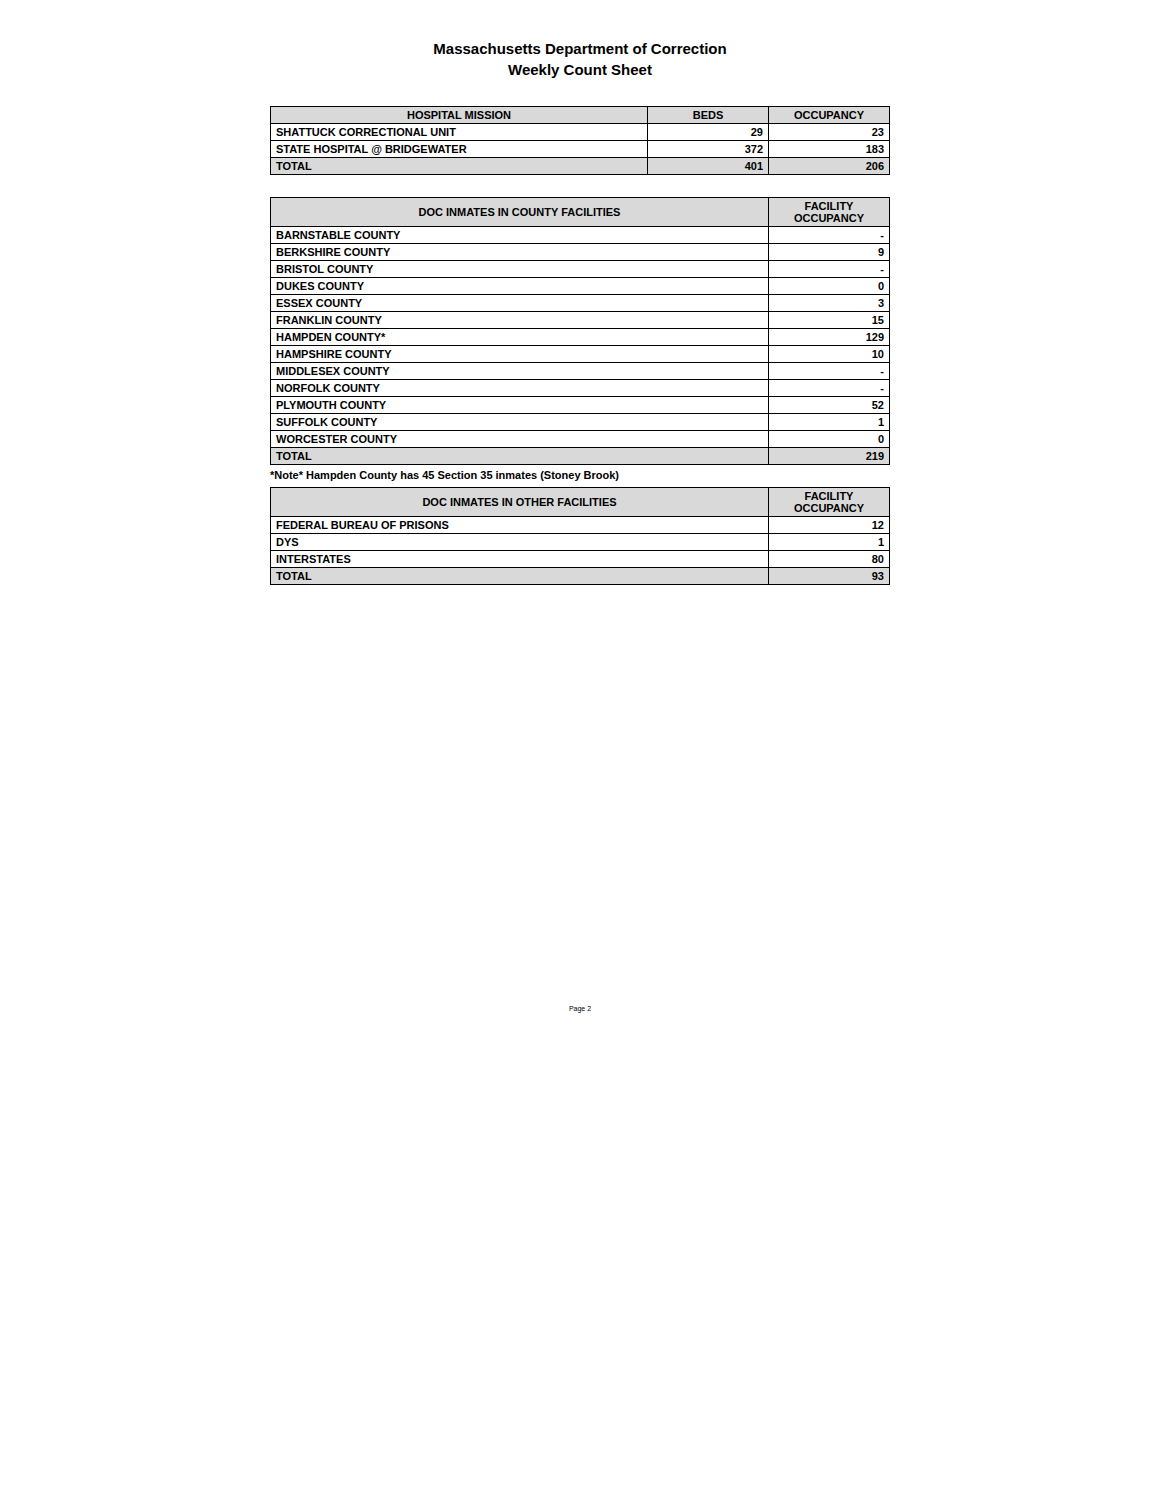Massachusetts Department of Correction
Weekly Count Sheet
| Hospital Mission | Beds | Occupancy |
| --- | --- | --- |
| Shattuck Correctional Unit | 29 | 23 |
| State Hospital @ Bridgewater | 372 | 183 |
| Total | 401 | 206 |
| DOC Inmates in County Facilities | Facility Occupancy |
| --- | --- |
| Barnstable County | - |
| Berkshire County | 9 |
| Bristol County | - |
| Dukes County | 0 |
| Essex County | 3 |
| Franklin County | 15 |
| Hampden County* | 129 |
| Hampshire County | 10 |
| Middlesex County | - |
| Norfolk County | - |
| Plymouth County | 52 |
| Suffolk County | 1 |
| Worcester County | 0 |
| Total | 219 |
*Note* Hampden County has 45 Section 35 inmates (Stoney Brook)
| DOC Inmates in Other Facilities | Facility Occupancy |
| --- | --- |
| Federal Bureau of Prisons | 12 |
| DYS | 1 |
| Interstates | 80 |
| Total | 93 |
Page 2